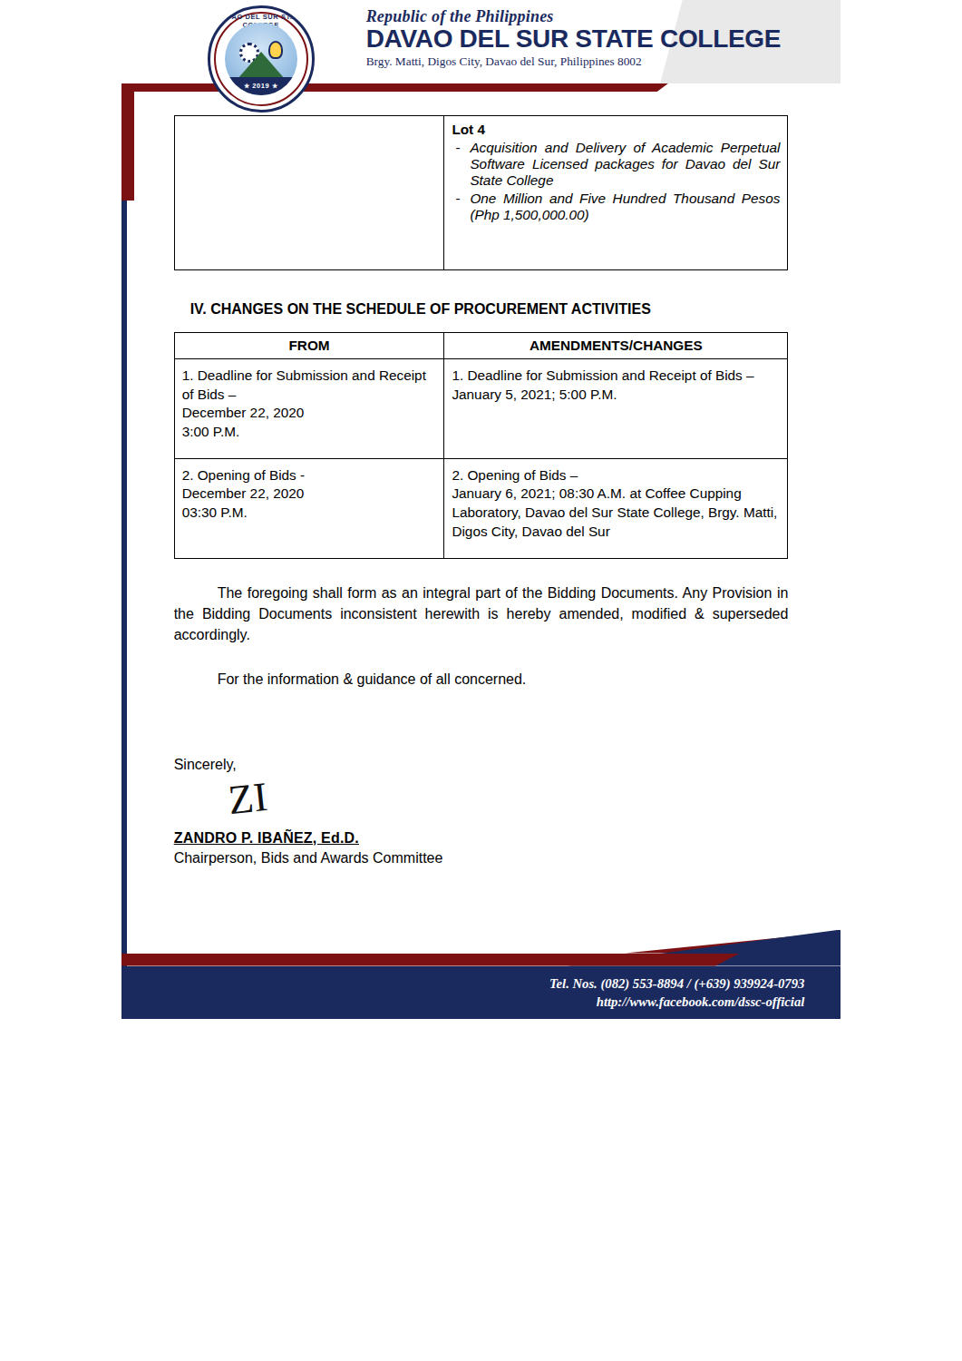Republic of the Philippines
DAVAO DEL SUR STATE COLLEGE
Brgy. Matti, Digos City, Davao del Sur, Philippines 8002
DAVAO DEL SUR STATE COLLEGE
★ 2019 ★
| | Lot 4 Acquisition and Delivery of Academic Perpetual Software Licensed packages for Davao del Sur State College One Million and Five Hundred Thousand Pesos (Php 1,500,000.00) |
IV. CHANGES ON THE SCHEDULE OF PROCUREMENT ACTIVITIES
| FROM | AMENDMENTS/CHANGES |
| --- | --- |
| 1. Deadline for Submission and Receipt of Bids – December 22, 2020 3:00 P.M. | 1. Deadline for Submission and Receipt of Bids – January 5, 2021; 5:00 P.M. |
| 2. Opening of Bids - December 22, 2020 03:30 P.M. | 2. Opening of Bids – January 6, 2021; 08:30 A.M. at Coffee Cupping Laboratory, Davao del Sur State College, Brgy. Matti, Digos City, Davao del Sur |
The foregoing shall form as an integral part of the Bidding Documents. Any Provision in the Bidding Documents inconsistent herewith is hereby amended, modified & superseded accordingly.
For the information & guidance of all concerned.
Sincerely,
ZI
ZANDRO P. IBAÑEZ, Ed.D.
Chairperson, Bids and Awards Committee
Tel. Nos. (082) 553-8894 / (+639) 939924-0793
http://www.facebook.com/dssc-official